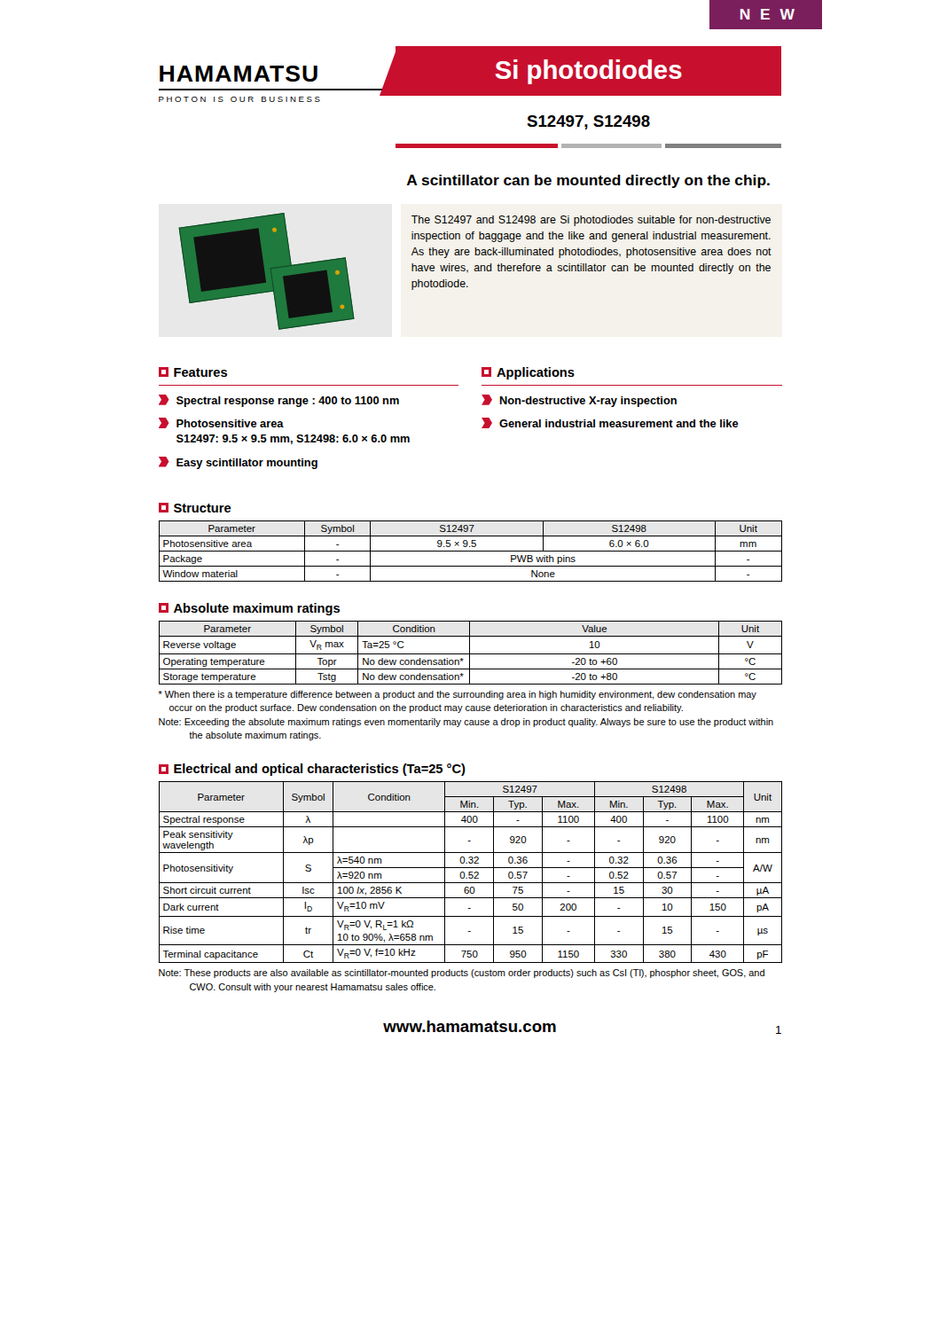N E W
HAMAMATSU
PHOTON IS OUR BUSINESS
Si photodiodes
S12497, S12498
A scintillator can be mounted directly on the chip.
The S12497 and S12498 are Si photodiodes suitable for non-destructive inspection of baggage and the like and general industrial measurement. As they are back-illuminated photodiodes, photosensitive area does not have wires, and therefore a scintillator can be mounted directly on the photodiode.
Features
Spectral response range : 400 to 1100 nm
Photosensitive area
S12497: 9.5 × 9.5 mm, S12498: 6.0 × 6.0 mm
Easy scintillator mounting
Applications
Non-destructive X-ray inspection
General industrial measurement and the like
Structure
| Parameter | Symbol | S12497 | S12498 | Unit |
| --- | --- | --- | --- | --- |
| Photosensitive area | - | 9.5 × 9.5 | 6.0 × 6.0 | mm |
| Package | - | PWB with pins | - |
| Window material | - | None | - |
Absolute maximum ratings
| Parameter | Symbol | Condition | Value | Unit |
| --- | --- | --- | --- | --- |
| Reverse voltage | V R max | Ta=25 °C | 10 | V |
| Operating temperature | Topr | No dew condensation* | -20 to +60 | °C |
| Storage temperature | Tstg | No dew condensation* | -20 to +80 | °C |
* When there is a temperature difference between a product and the surrounding area in high humidity environment, dew condensation may occur on the product surface. Dew condensation on the product may cause deterioration in characteristics and reliability. Note: Exceeding the absolute maximum ratings even momentarily may cause a drop in product quality. Always be sure to use the product within the absolute maximum ratings.
Electrical and optical characteristics (Ta=25 °C)
| Parameter | Symbol | Condition | S12497 | S12498 | Unit |
| --- | --- | --- | --- | --- | --- |
| Min. | Typ. | Max. | Min. | Typ. | Max. |
| Spectral response | λ | | 400 | - | 1100 | 400 | - | 1100 | nm |
| Peak sensitivity wavelength | λp | | - | 920 | - | - | 920 | - | nm |
| Photosensitivity | S | λ=540 nm | 0.32 | 0.36 | - | 0.32 | 0.36 | - | A/W |
| λ=920 nm | 0.52 | 0.57 | - | 0.52 | 0.57 | - |
| Short circuit current | Isc | 100 lx , 2856 K | 60 | 75 | - | 15 | 30 | - | µA |
| Dark current | I D | V R =10 mV | - | 50 | 200 | - | 10 | 150 | pA |
| Rise time | tr | V R =0 V, R L =1 kΩ 10 to 90%, λ=658 nm | - | 15 | - | - | 15 | - | µs |
| Terminal capacitance | Ct | V R =0 V, f=10 kHz | 750 | 950 | 1150 | 330 | 380 | 430 | pF |
Note: These products are also available as scintillator-mounted products (custom order products) such as CsI (Tl), phosphor sheet, GOS, and CWO. Consult with your nearest Hamamatsu sales office.
www.hamamatsu.com
1